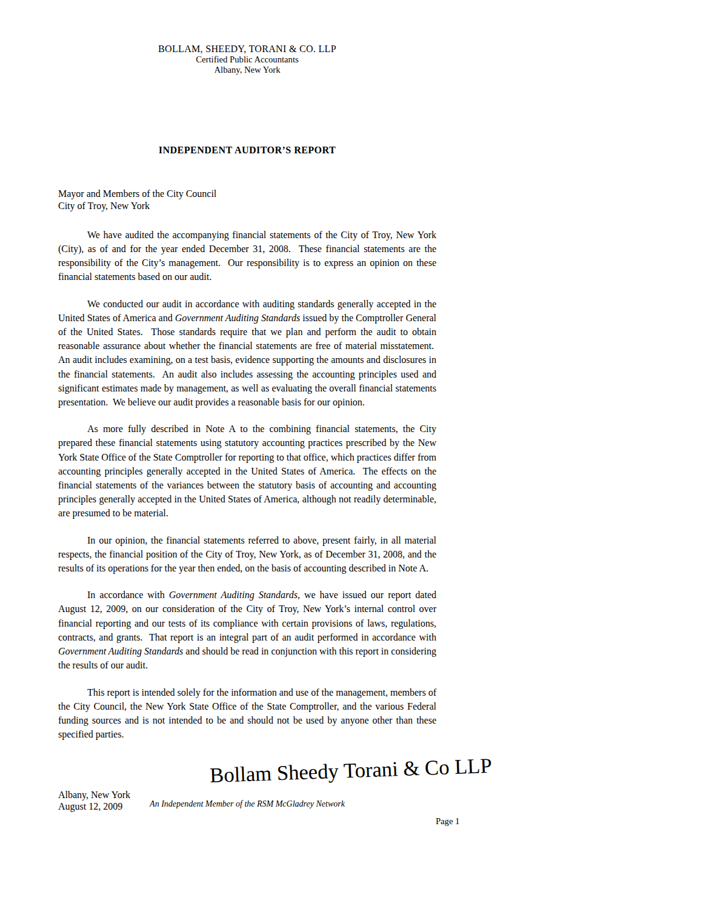BOLLAM, SHEEDY, TORANI & CO. LLP
Certified Public Accountants
Albany, New York
INDEPENDENT AUDITOR’S REPORT
Mayor and Members of the City Council
City of Troy, New York
We have audited the accompanying financial statements of the City of Troy, New York (City), as of and for the year ended December 31, 2008. These financial statements are the responsibility of the City’s management. Our responsibility is to express an opinion on these financial statements based on our audit.
We conducted our audit in accordance with auditing standards generally accepted in the United States of America and Government Auditing Standards issued by the Comptroller General of the United States. Those standards require that we plan and perform the audit to obtain reasonable assurance about whether the financial statements are free of material misstatement. An audit includes examining, on a test basis, evidence supporting the amounts and disclosures in the financial statements. An audit also includes assessing the accounting principles used and significant estimates made by management, as well as evaluating the overall financial statements presentation. We believe our audit provides a reasonable basis for our opinion.
As more fully described in Note A to the combining financial statements, the City prepared these financial statements using statutory accounting practices prescribed by the New York State Office of the State Comptroller for reporting to that office, which practices differ from accounting principles generally accepted in the United States of America. The effects on the financial statements of the variances between the statutory basis of accounting and accounting principles generally accepted in the United States of America, although not readily determinable, are presumed to be material.
In our opinion, the financial statements referred to above, present fairly, in all material respects, the financial position of the City of Troy, New York, as of December 31, 2008, and the results of its operations for the year then ended, on the basis of accounting described in Note A.
In accordance with Government Auditing Standards, we have issued our report dated August 12, 2009, on our consideration of the City of Troy, New York’s internal control over financial reporting and our tests of its compliance with certain provisions of laws, regulations, contracts, and grants. That report is an integral part of an audit performed in accordance with Government Auditing Standards and should be read in conjunction with this report in considering the results of our audit.
This report is intended solely for the information and use of the management, members of the City Council, the New York State Office of the State Comptroller, and the various Federal funding sources and is not intended to be and should not be used by anyone other than these specified parties.
Bollam Sheedy Torani & Co LLP
Albany, New York
August 12, 2009
An Independent Member of the RSM McGladrey Network
Page 1